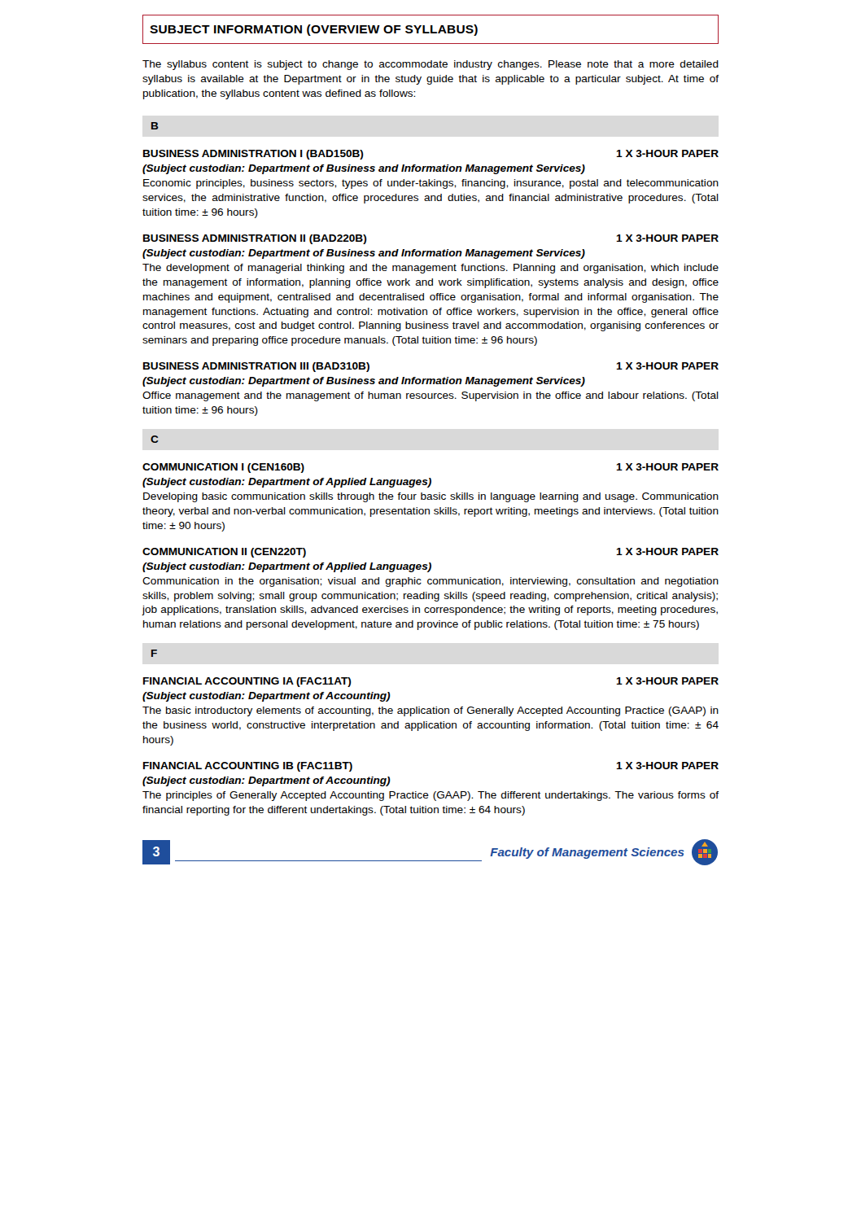SUBJECT INFORMATION (OVERVIEW OF SYLLABUS)
The syllabus content is subject to change to accommodate industry changes. Please note that a more detailed syllabus is available at the Department or in the study guide that is applicable to a particular subject. At time of publication, the syllabus content was defined as follows:
B
BUSINESS ADMINISTRATION I (BAD150B) 1 X 3-HOUR PAPER
(Subject custodian: Department of Business and Information Management Services)
Economic principles, business sectors, types of under-takings, financing, insurance, postal and telecommunication services, the administrative function, office procedures and duties, and financial administrative procedures. (Total tuition time: ± 96 hours)
BUSINESS ADMINISTRATION II (BAD220B) 1 X 3-HOUR PAPER
(Subject custodian: Department of Business and Information Management Services)
The development of managerial thinking and the management functions. Planning and organisation, which include the management of information, planning office work and work simplification, systems analysis and design, office machines and equipment, centralised and decentralised office organisation, formal and informal organisation. The management functions. Actuating and control: motivation of office workers, supervision in the office, general office control measures, cost and budget control. Planning business travel and accommodation, organising conferences or seminars and preparing office procedure manuals. (Total tuition time: ± 96 hours)
BUSINESS ADMINISTRATION III (BAD310B) 1 X 3-HOUR PAPER
(Subject custodian: Department of Business and Information Management Services)
Office management and the management of human resources. Supervision in the office and labour relations. (Total tuition time: ± 96 hours)
C
COMMUNICATION I (CEN160B) 1 X 3-HOUR PAPER
(Subject custodian: Department of Applied Languages)
Developing basic communication skills through the four basic skills in language learning and usage. Communication theory, verbal and non-verbal communication, presentation skills, report writing, meetings and interviews. (Total tuition time: ± 90 hours)
COMMUNICATION II (CEN220T) 1 X 3-HOUR PAPER
(Subject custodian: Department of Applied Languages)
Communication in the organisation; visual and graphic communication, interviewing, consultation and negotiation skills, problem solving; small group communication; reading skills (speed reading, comprehension, critical analysis); job applications, translation skills, advanced exercises in correspondence; the writing of reports, meeting procedures, human relations and personal development, nature and province of public relations. (Total tuition time: ± 75 hours)
F
FINANCIAL ACCOUNTING IA (FAC11AT) 1 X 3-HOUR PAPER
(Subject custodian: Department of Accounting)
The basic introductory elements of accounting, the application of Generally Accepted Accounting Practice (GAAP) in the business world, constructive interpretation and application of accounting information. (Total tuition time: ± 64 hours)
FINANCIAL ACCOUNTING IB (FAC11BT) 1 X 3-HOUR PAPER
(Subject custodian: Department of Accounting)
The principles of Generally Accepted Accounting Practice (GAAP). The different undertakings. The various forms of financial reporting for the different undertakings. (Total tuition time: ± 64 hours)
3
Faculty of Management Sciences